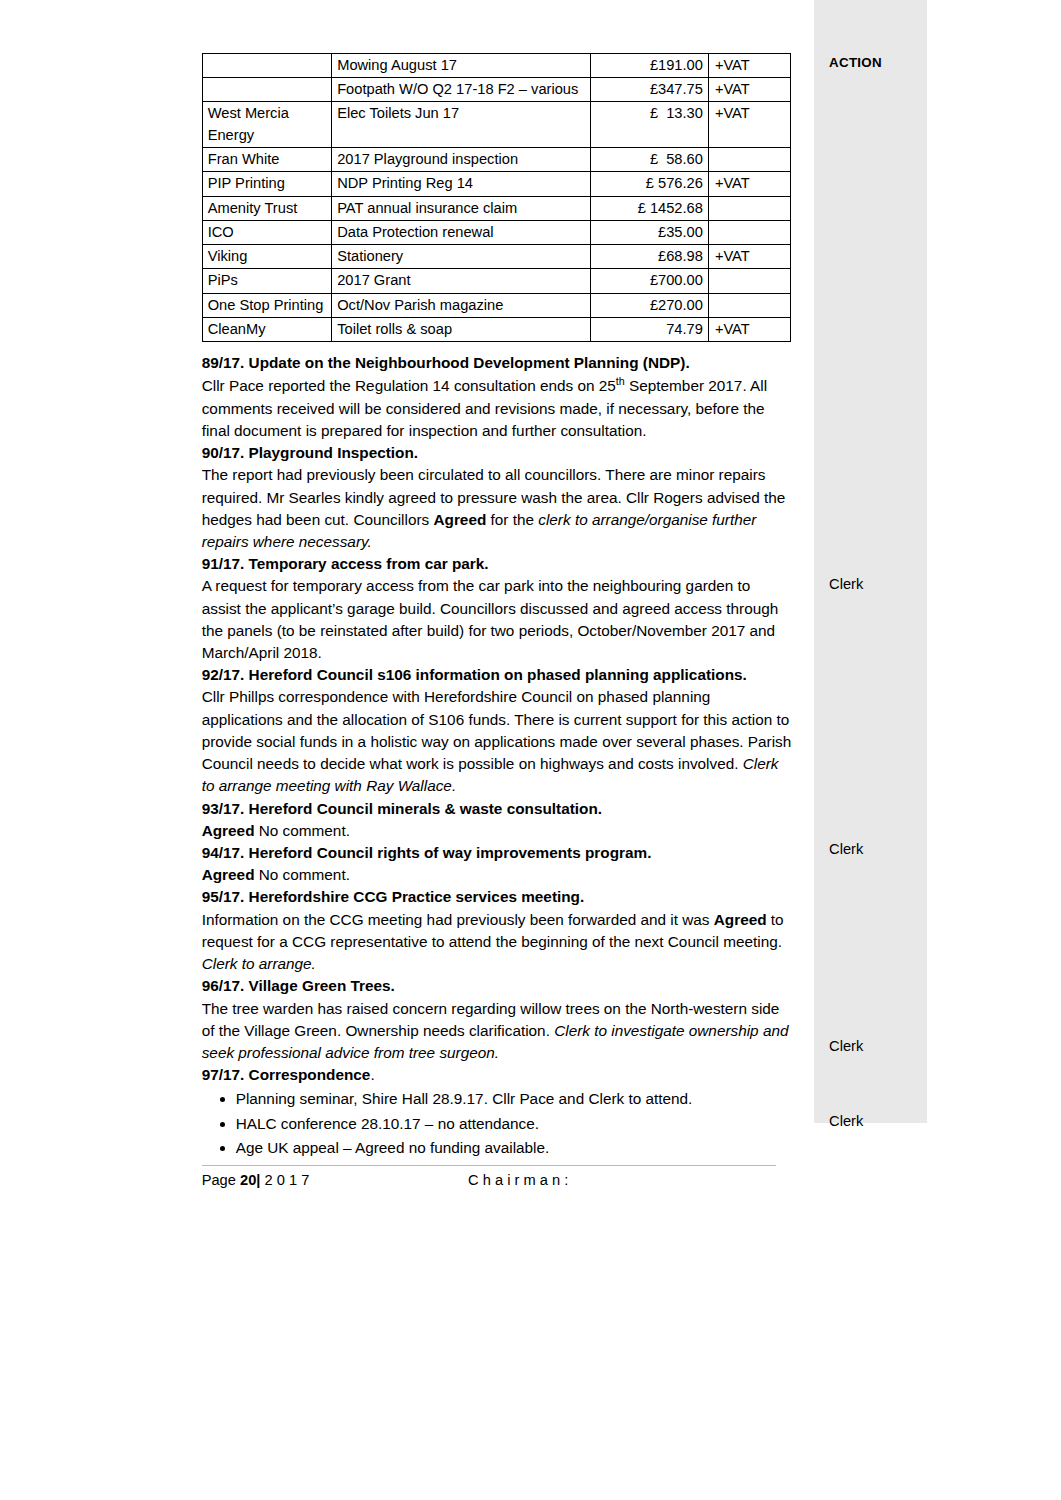ACTION
Clerk
Clerk
Clerk
Clerk
| | Mowing August 17 | £191.00 | +VAT |
| | Footpath W/O Q2 17-18 F2 – various | £347.75 | +VAT |
| West Mercia Energy | Elec Toilets Jun 17 | £ 13.30 | +VAT |
| Fran White | 2017 Playground inspection | £ 58.60 | |
| PIP Printing | NDP Printing Reg 14 | £ 576.26 | +VAT |
| Amenity Trust | PAT annual insurance claim | £ 1452.68 | |
| ICO | Data Protection renewal | £35.00 | |
| Viking | Stationery | £68.98 | +VAT |
| PiPs | 2017 Grant | £700.00 | |
| One Stop Printing | Oct/Nov Parish magazine | £270.00 | |
| CleanMy | Toilet rolls & soap | 74.79 | +VAT |
89/17. Update on the Neighbourhood Development Planning (NDP).
Cllr Pace reported the Regulation 14 consultation ends on 25th September 2017. All comments received will be considered and revisions made, if necessary, before the final document is prepared for inspection and further consultation.
90/17. Playground Inspection.
The report had previously been circulated to all councillors. There are minor repairs required. Mr Searles kindly agreed to pressure wash the area. Cllr Rogers advised the hedges had been cut. Councillors Agreed for the clerk to arrange/organise further repairs where necessary.
91/17. Temporary access from car park.
A request for temporary access from the car park into the neighbouring garden to assist the applicant’s garage build. Councillors discussed and agreed access through the panels (to be reinstated after build) for two periods, October/November 2017 and March/April 2018.
92/17. Hereford Council s106 information on phased planning applications.
Cllr Phillps correspondence with Herefordshire Council on phased planning applications and the allocation of S106 funds. There is current support for this action to provide social funds in a holistic way on applications made over several phases. Parish Council needs to decide what work is possible on highways and costs involved. Clerk to arrange meeting with Ray Wallace.
93/17. Hereford Council minerals & waste consultation.
Agreed No comment.
94/17. Hereford Council rights of way improvements program.
Agreed No comment.
95/17. Herefordshire CCG Practice services meeting.
Information on the CCG meeting had previously been forwarded and it was Agreed to request for a CCG representative to attend the beginning of the next Council meeting. Clerk to arrange.
96/17. Village Green Trees.
The tree warden has raised concern regarding willow trees on the North-western side of the Village Green. Ownership needs clarification. Clerk to investigate ownership and seek professional advice from tree surgeon.
97/17. Correspondence.
Planning seminar, Shire Hall 28.9.17. Cllr Pace and Clerk to attend.
HALC conference 28.10.17 – no attendance.
Age UK appeal – Agreed no funding available.
Page 20| 2 0 1 7 C h a i r m a n :